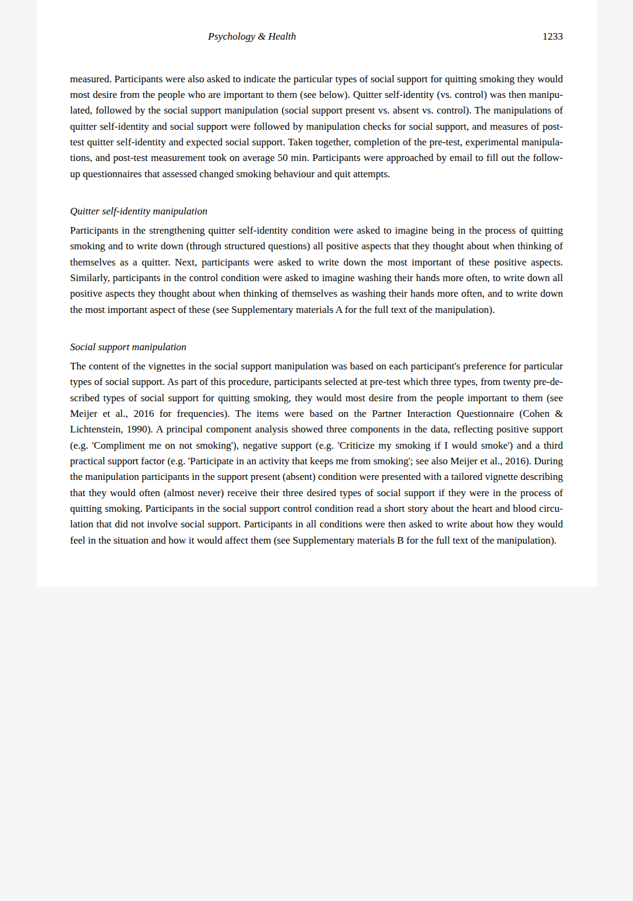Psychology & Health 1233
measured. Participants were also asked to indicate the particular types of social support for quitting smoking they would most desire from the people who are important to them (see below). Quitter self-identity (vs. control) was then manipulated, followed by the social support manipulation (social support present vs. absent vs. control). The manipulations of quitter self-identity and social support were followed by manipulation checks for social support, and measures of post-test quitter self-identity and expected social support. Taken together, completion of the pre-test, experimental manipulations, and post-test measurement took on average 50 min. Participants were approached by email to fill out the follow-up questionnaires that assessed changed smoking behaviour and quit attempts.
Quitter self-identity manipulation
Participants in the strengthening quitter self-identity condition were asked to imagine being in the process of quitting smoking and to write down (through structured questions) all positive aspects that they thought about when thinking of themselves as a quitter. Next, participants were asked to write down the most important of these positive aspects. Similarly, participants in the control condition were asked to imagine washing their hands more often, to write down all positive aspects they thought about when thinking of themselves as washing their hands more often, and to write down the most important aspect of these (see Supplementary materials A for the full text of the manipulation).
Social support manipulation
The content of the vignettes in the social support manipulation was based on each participant's preference for particular types of social support. As part of this procedure, participants selected at pre-test which three types, from twenty pre-described types of social support for quitting smoking, they would most desire from the people important to them (see Meijer et al., 2016 for frequencies). The items were based on the Partner Interaction Questionnaire (Cohen & Lichtenstein, 1990). A principal component analysis showed three components in the data, reflecting positive support (e.g. 'Compliment me on not smoking'), negative support (e.g. 'Criticize my smoking if I would smoke') and a third practical support factor (e.g. 'Participate in an activity that keeps me from smoking'; see also Meijer et al., 2016). During the manipulation participants in the support present (absent) condition were presented with a tailored vignette describing that they would often (almost never) receive their three desired types of social support if they were in the process of quitting smoking. Participants in the social support control condition read a short story about the heart and blood circulation that did not involve social support. Participants in all conditions were then asked to write about how they would feel in the situation and how it would affect them (see Supplementary materials B for the full text of the manipulation).